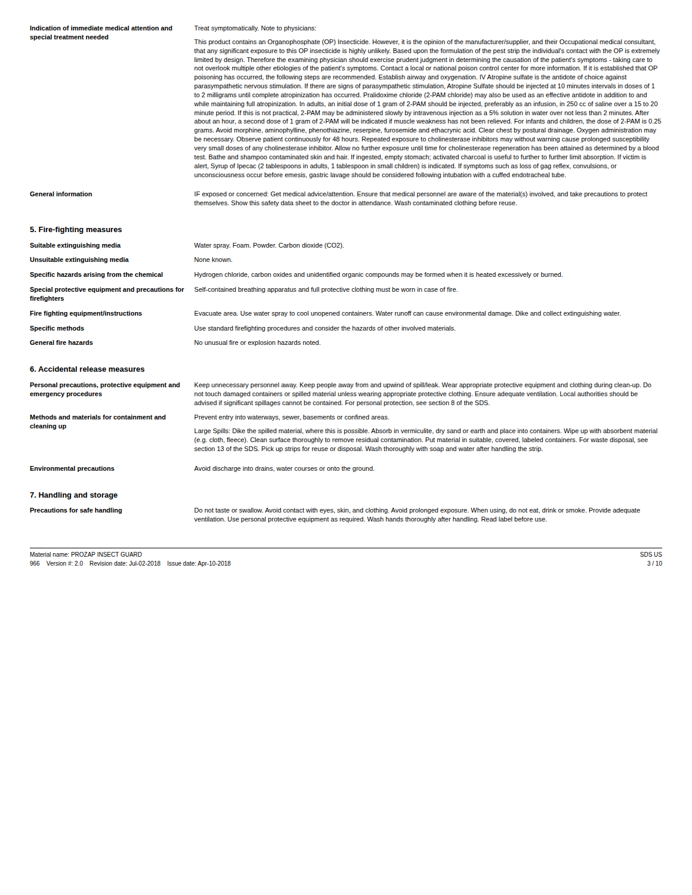| Indication of immediate medical attention and special treatment needed | Treat symptomatically. Note to physicians: This product contains an Organophosphate (OP) Insecticide. However, it is the opinion of the manufacturer/supplier, and their Occupational medical consultant, that any significant exposure to this OP insecticide is highly unlikely. Based upon the formulation of the pest strip the individual's contact with the OP is extremely limited by design. Therefore the examining physician should exercise prudent judgment in determining the causation of the patient's symptoms - taking care to not overlook multiple other etiologies of the patient's symptoms. Contact a local or national poison control center for more information. If it is established that OP poisoning has occurred, the following steps are recommended. Establish airway and oxygenation. IV Atropine sulfate is the antidote of choice against parasympathetic nervous stimulation. If there are signs of parasympathetic stimulation, Atropine Sulfate should be injected at 10 minutes intervals in doses of 1 to 2 milligrams until complete atropinization has occurred. Pralidoxime chloride (2-PAM chloride) may also be used as an effective antidote in addition to and while maintaining full atropinization. In adults, an initial dose of 1 gram of 2-PAM should be injected, preferably as an infusion, in 250 cc of saline over a 15 to 20 minute period. If this is not practical, 2-PAM may be administered slowly by intravenous injection as a 5% solution in water over not less than 2 minutes. After about an hour, a second dose of 1 gram of 2-PAM will be indicated if muscle weakness has not been relieved. For infants and children, the dose of 2-PAM is 0.25 grams. Avoid morphine, aminophylline, phenothiazine, reserpine, furosemide and ethacrynic acid. Clear chest by postural drainage. Oxygen administration may be necessary. Observe patient continuously for 48 hours. Repeated exposure to cholinesterase inhibitors may without warning cause prolonged susceptibility very small doses of any cholinesterase inhibitor. Allow no further exposure until time for cholinesterase regeneration has been attained as determined by a blood test. Bathe and shampoo contaminated skin and hair. If ingested, empty stomach; activated charcoal is useful to further to further limit absorption. If victim is alert, Syrup of Ipecac (2 tablespoons in adults, 1 tablespoon in small children) is indicated. If symptoms such as loss of gag reflex, convulsions, or unconsciousness occur before emesis, gastric lavage should be considered following intubation with a cuffed endotracheal tube. |
| General information | IF exposed or concerned: Get medical advice/attention. Ensure that medical personnel are aware of the material(s) involved, and take precautions to protect themselves. Show this safety data sheet to the doctor in attendance. Wash contaminated clothing before reuse. |
5. Fire-fighting measures
| Suitable extinguishing media | Water spray. Foam. Powder. Carbon dioxide (CO2). |
| Unsuitable extinguishing media | None known. |
| Specific hazards arising from the chemical | Hydrogen chloride, carbon oxides and unidentified organic compounds may be formed when it is heated excessively or burned. |
| Special protective equipment and precautions for firefighters | Self-contained breathing apparatus and full protective clothing must be worn in case of fire. |
| Fire fighting equipment/instructions | Evacuate area. Use water spray to cool unopened containers. Water runoff can cause environmental damage. Dike and collect extinguishing water. |
| Specific methods | Use standard firefighting procedures and consider the hazards of other involved materials. |
| General fire hazards | No unusual fire or explosion hazards noted. |
6. Accidental release measures
| Personal precautions, protective equipment and emergency procedures | Keep unnecessary personnel away. Keep people away from and upwind of spill/leak. Wear appropriate protective equipment and clothing during clean-up. Do not touch damaged containers or spilled material unless wearing appropriate protective clothing. Ensure adequate ventilation. Local authorities should be advised if significant spillages cannot be contained. For personal protection, see section 8 of the SDS. |
| Methods and materials for containment and cleaning up | Prevent entry into waterways, sewer, basements or confined areas. Large Spills: Dike the spilled material, where this is possible. Absorb in vermiculite, dry sand or earth and place into containers. Wipe up with absorbent material (e.g. cloth, fleece). Clean surface thoroughly to remove residual contamination. Put material in suitable, covered, labeled containers. For waste disposal, see section 13 of the SDS. Pick up strips for reuse or disposal. Wash thoroughly with soap and water after handling the strip. |
| Environmental precautions | Avoid discharge into drains, water courses or onto the ground. |
7. Handling and storage
| Precautions for safe handling | Do not taste or swallow. Avoid contact with eyes, skin, and clothing. Avoid prolonged exposure. When using, do not eat, drink or smoke. Provide adequate ventilation. Use personal protective equipment as required. Wash hands thoroughly after handling. Read label before use. |
Material name: PROZAP INSECT GUARD
SDS US
966 Version #: 2.0 Revision date: Jul-02-2018 Issue date: Apr-10-2018 3 / 10